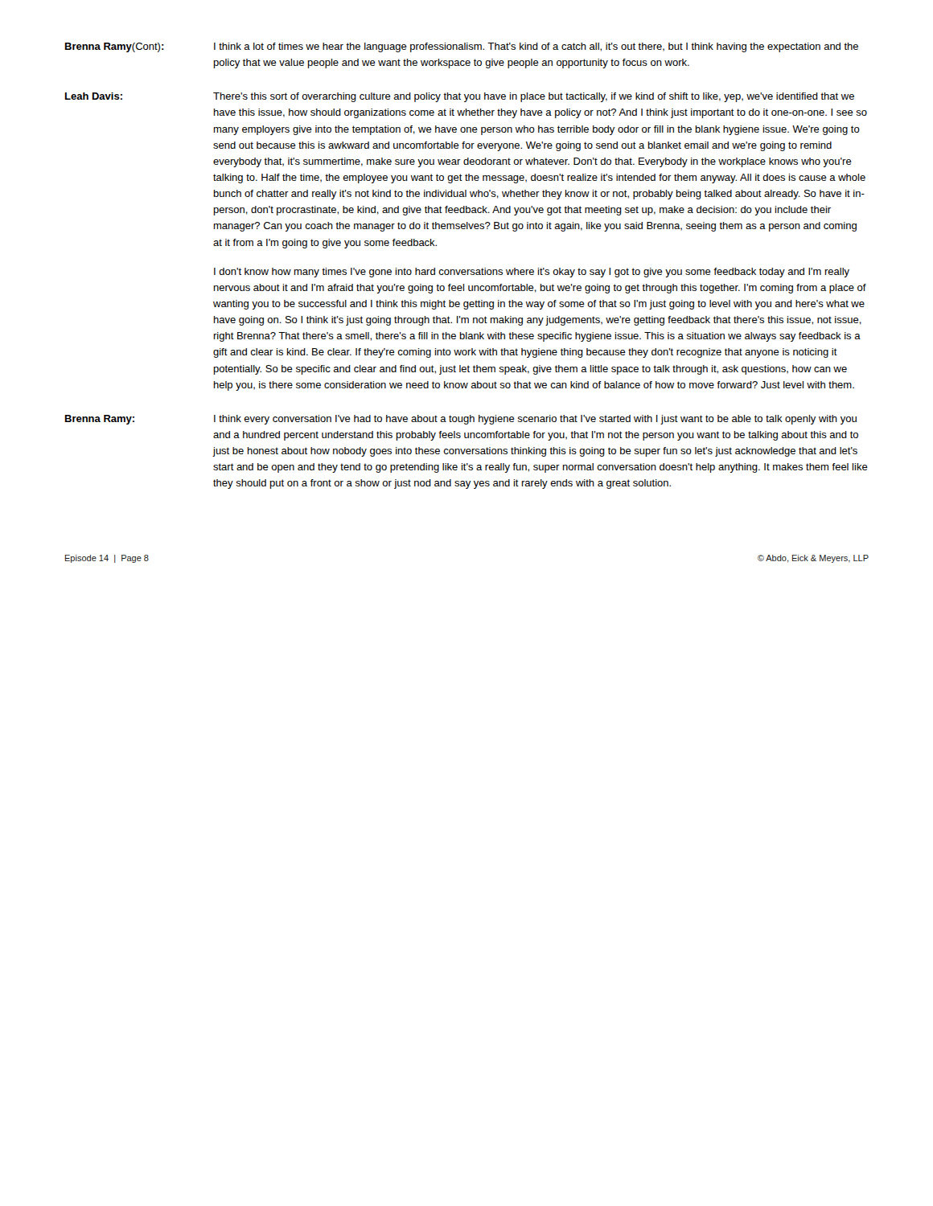Brenna Ramy(Cont):
I think a lot of times we hear the language professionalism. That's kind of a catch all, it's out there, but I think having the expectation and the policy that we value people and we want the workspace to give people an opportunity to focus on work.
Leah Davis:
There's this sort of overarching culture and policy that you have in place but tactically, if we kind of shift to like, yep, we've identified that we have this issue, how should organizations come at it whether they have a policy or not? And I think just important to do it one-on-one. I see so many employers give into the temptation of, we have one person who has terrible body odor or fill in the blank hygiene issue. We're going to send out because this is awkward and uncomfortable for everyone. We're going to send out a blanket email and we're going to remind everybody that, it's summertime, make sure you wear deodorant or whatever. Don't do that. Everybody in the workplace knows who you're talking to. Half the time, the employee you want to get the message, doesn't realize it's intended for them anyway. All it does is cause a whole bunch of chatter and really it's not kind to the individual who's, whether they know it or not, probably being talked about already. So have it in-person, don't procrastinate, be kind, and give that feedback. And you've got that meeting set up, make a decision: do you include their manager? Can you coach the manager to do it themselves? But go into it again, like you said Brenna, seeing them as a person and coming at it from a I'm going to give you some feedback.
I don't know how many times I've gone into hard conversations where it's okay to say I got to give you some feedback today and I'm really nervous about it and I'm afraid that you're going to feel uncomfortable, but we're going to get through this together. I'm coming from a place of wanting you to be successful and I think this might be getting in the way of some of that so I'm just going to level with you and here's what we have going on. So I think it's just going through that. I'm not making any judgements, we're getting feedback that there's this issue, not issue, right Brenna? That there's a smell, there's a fill in the blank with these specific hygiene issue. This is a situation we always say feedback is a gift and clear is kind. Be clear. If they're coming into work with that hygiene thing because they don't recognize that anyone is noticing it potentially. So be specific and clear and find out, just let them speak, give them a little space to talk through it, ask questions, how can we help you, is there some consideration we need to know about so that we can kind of balance of how to move forward? Just level with them.
Brenna Ramy:
I think every conversation I've had to have about a tough hygiene scenario that I've started with I just want to be able to talk openly with you and a hundred percent understand this probably feels uncomfortable for you, that I'm not the person you want to be talking about this and to just be honest about how nobody goes into these conversations thinking this is going to be super fun so let's just acknowledge that and let's start and be open and they tend to go pretending like it's a really fun, super normal conversation doesn't help anything. It makes them feel like they should put on a front or a show or just nod and say yes and it rarely ends with a great solution.
Episode 14 | Page 8
© Abdo, Eick & Meyers, LLP